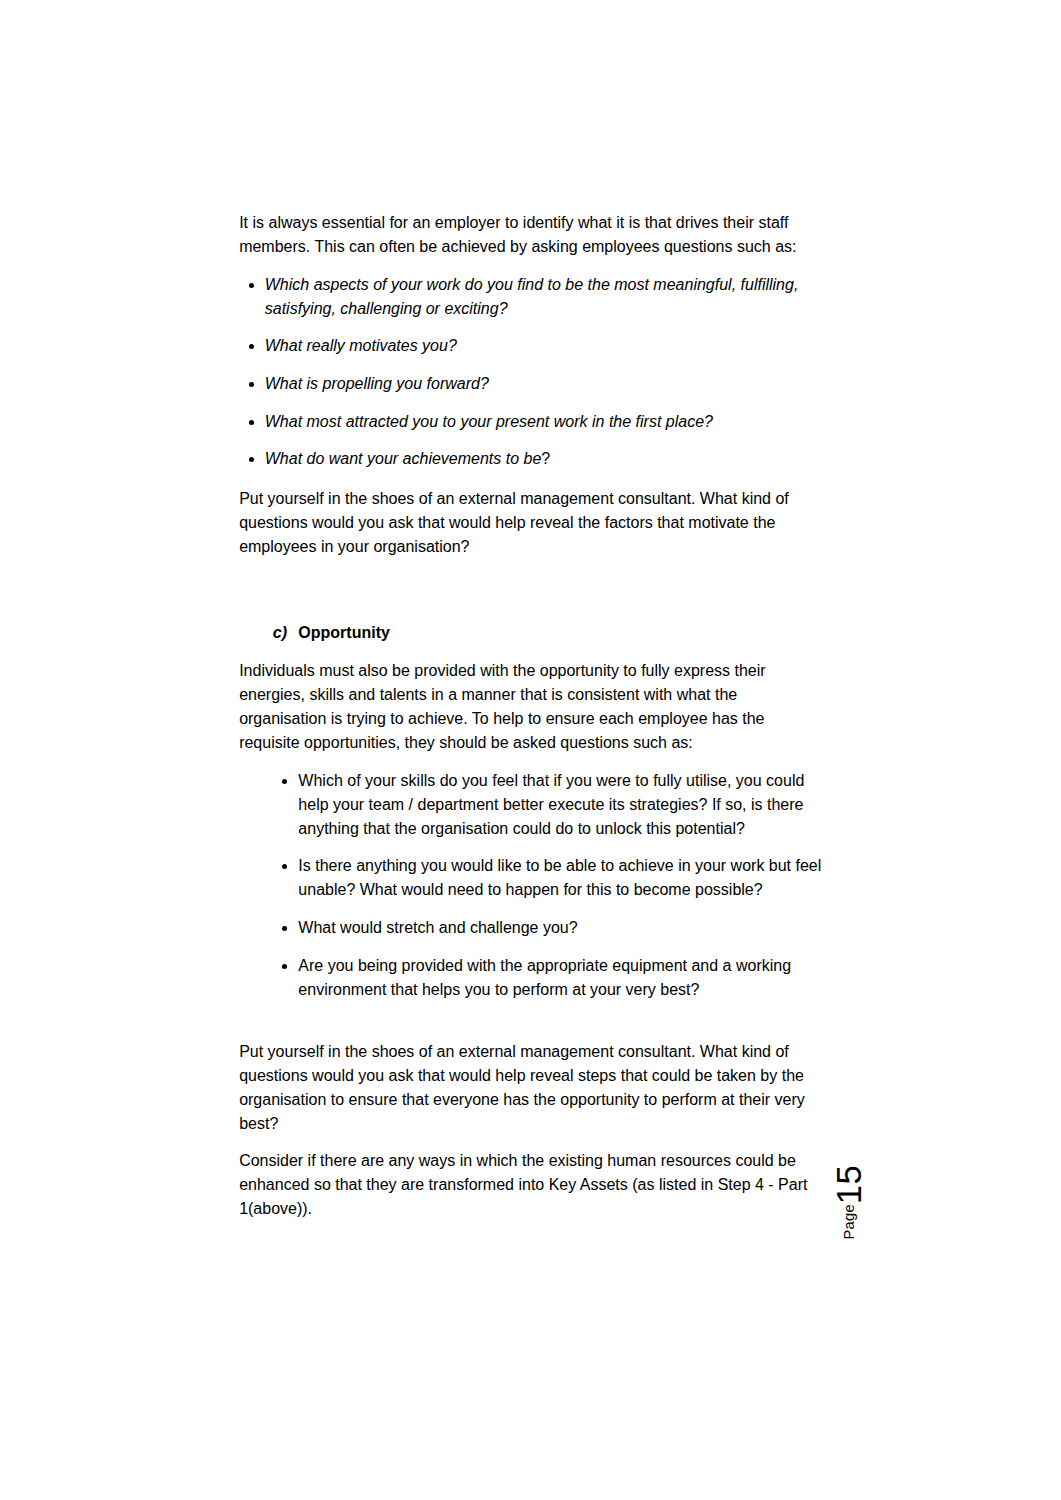It is always essential for an employer to identify what it is that drives their staff members. This can often be achieved by asking employees questions such as:
Which aspects of your work do you find to be the most meaningful, fulfilling, satisfying, challenging or exciting?
What really motivates you?
What is propelling you forward?
What most attracted you to your present work in the first place?
What do want your achievements to be?
Put yourself in the shoes of an external management consultant. What kind of questions would you ask that would help reveal the factors that motivate the employees in your organisation?
c) Opportunity
Individuals must also be provided with the opportunity to fully express their energies, skills and talents in a manner that is consistent with what the organisation is trying to achieve. To help to ensure each employee has the requisite opportunities, they should be asked questions such as:
Which of your skills do you feel that if you were to fully utilise, you could help your team / department better execute its strategies? If so, is there anything that the organisation could do to unlock this potential?
Is there anything you would like to be able to achieve in your work but feel unable? What would need to happen for this to become possible?
What would stretch and challenge you?
Are you being provided with the appropriate equipment and a working environment that helps you to perform at your very best?
Put yourself in the shoes of an external management consultant. What kind of questions would you ask that would help reveal steps that could be taken by the organisation to ensure that everyone has the opportunity to perform at their very best?
Consider if there are any ways in which the existing human resources could be enhanced so that they are transformed into Key Assets (as listed in Step 4 - Part 1(above)).
Page15